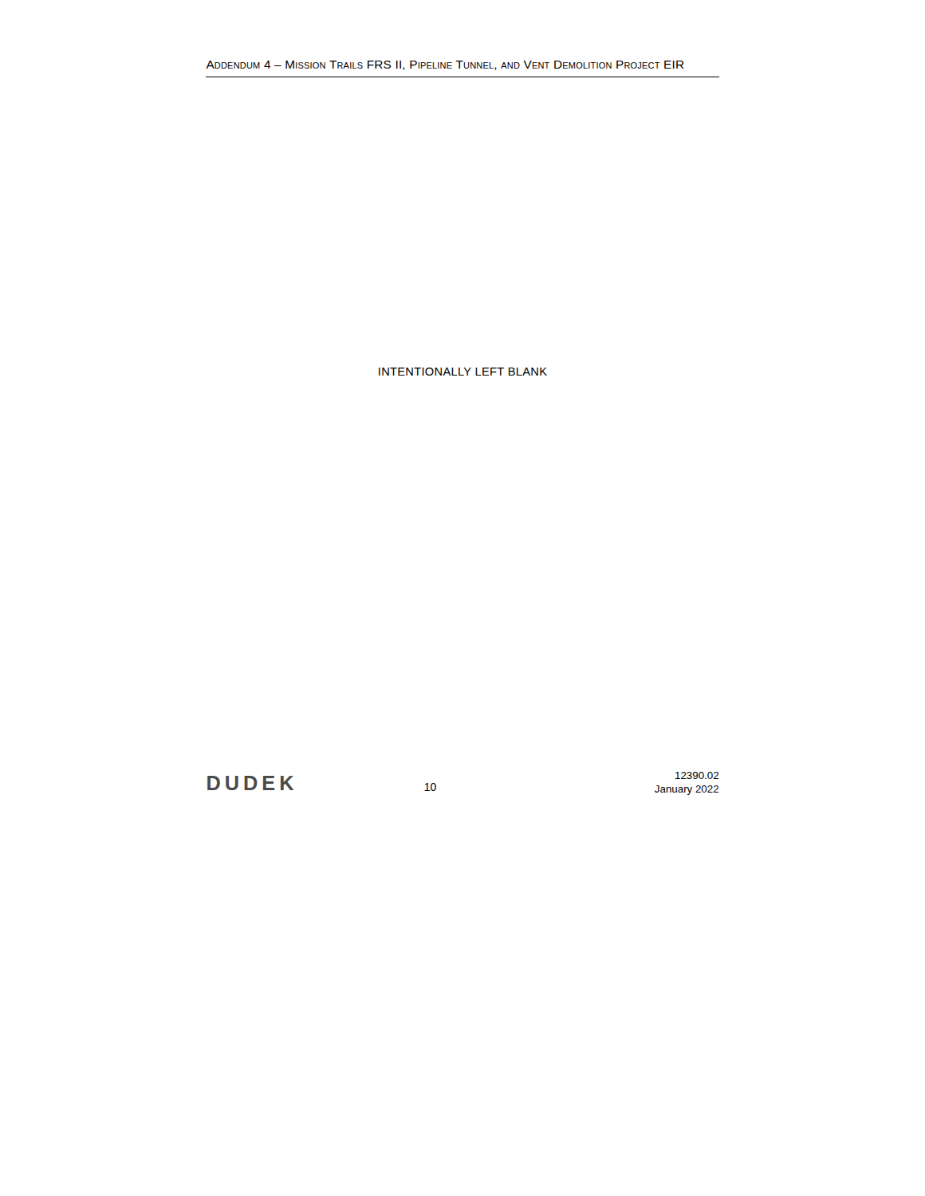Addendum 4 – Mission Trails FRS II, Pipeline Tunnel, and Vent Demolition Project EIR
INTENTIONALLY LEFT BLANK
DUDEK
10
12390.02
January 2022